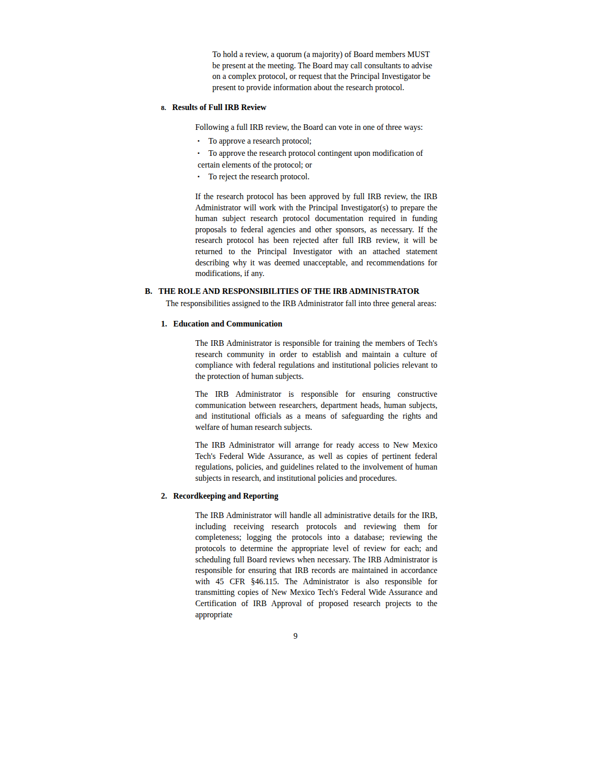To hold a review, a quorum (a majority) of Board members MUST be present at the meeting. The Board may call consultants to advise on a complex protocol, or request that the Principal Investigator be present to provide information about the research protocol.
8. Results of Full IRB Review
Following a full IRB review, the Board can vote in one of three ways:
▪To approve a research protocol;
▪To approve the research protocol contingent upon modification of
certain elements of the protocol; or
▪To reject the research protocol.
If the research protocol has been approved by full IRB review, the IRB Administrator will work with the Principal Investigator(s) to prepare the human subject research protocol documentation required in funding proposals to federal agencies and other sponsors, as necessary. If the research protocol has been rejected after full IRB review, it will be returned to the Principal Investigator with an attached statement describing why it was deemed unacceptable, and recommendations for modifications, if any.
B. THE ROLE AND RESPONSIBILITIES OF THE IRB ADMINISTRATOR
The responsibilities assigned to the IRB Administrator fall into three general areas:
1. Education and Communication
The IRB Administrator is responsible for training the members of Tech's research community in order to establish and maintain a culture of compliance with federal regulations and institutional policies relevant to the protection of human subjects.
The IRB Administrator is responsible for ensuring constructive communication between researchers, department heads, human subjects, and institutional officials as a means of safeguarding the rights and welfare of human research subjects.
The IRB Administrator will arrange for ready access to New Mexico Tech's Federal Wide Assurance, as well as copies of pertinent federal regulations, policies, and guidelines related to the involvement of human subjects in research, and institutional policies and procedures.
2. Recordkeeping and Reporting
The IRB Administrator will handle all administrative details for the IRB, including receiving research protocols and reviewing them for completeness; logging the protocols into a database; reviewing the protocols to determine the appropriate level of review for each; and scheduling full Board reviews when necessary. The IRB Administrator is responsible for ensuring that IRB records are maintained in accordance with 45 CFR §46.115. The Administrator is also responsible for transmitting copies of New Mexico Tech's Federal Wide Assurance and Certification of IRB Approval of proposed research projects to the appropriate
9